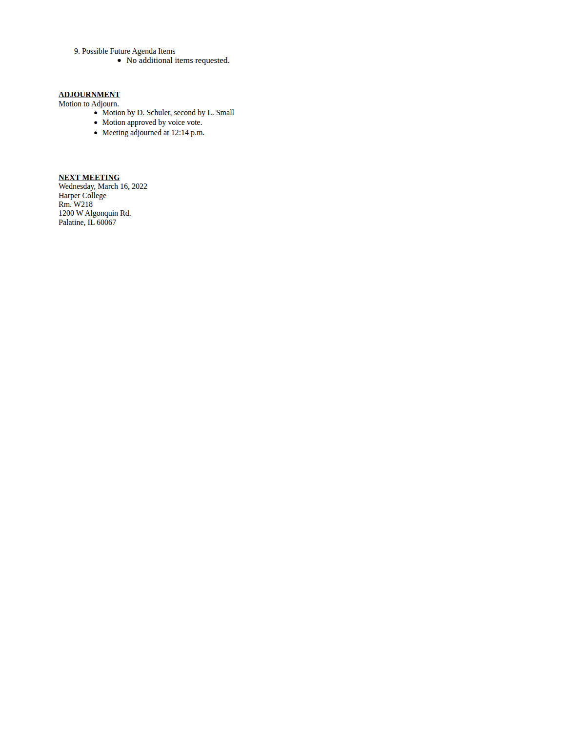Possible Future Agenda Items
No additional items requested.
ADJOURNMENT
Motion to Adjourn.
Motion by D. Schuler, second by L. Small
Motion approved by voice vote.
Meeting adjourned at 12:14 p.m.
NEXT MEETING
Wednesday, March 16, 2022
Harper College
Rm. W218
1200 W Algonquin Rd.
Palatine, IL 60067